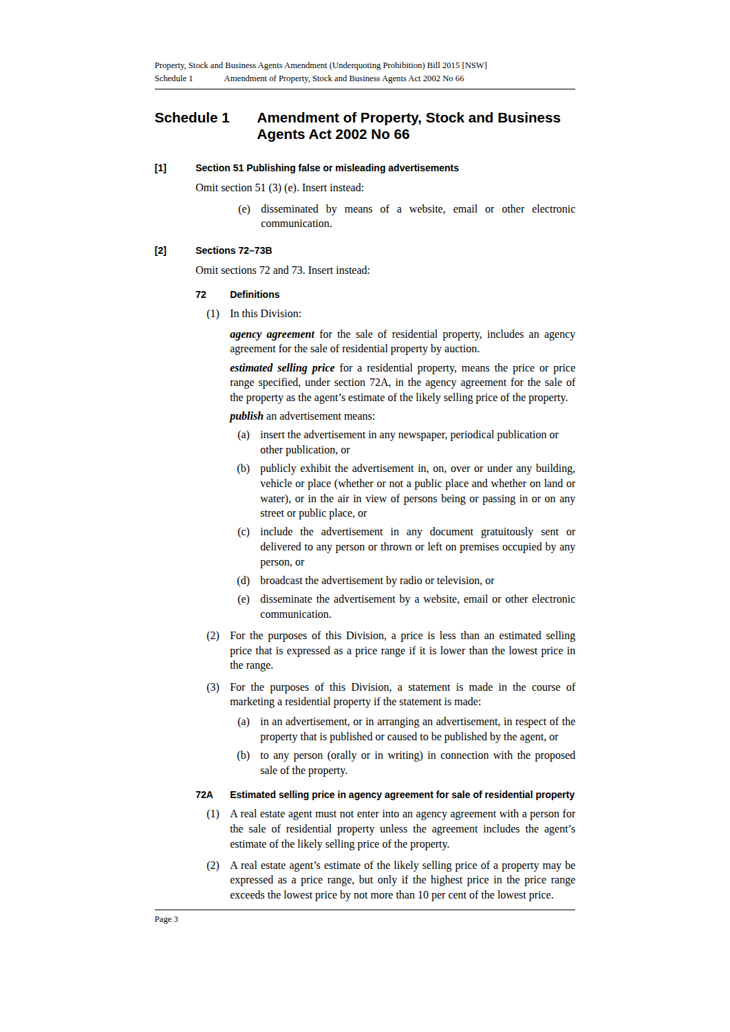Property, Stock and Business Agents Amendment (Underquoting Prohibition) Bill 2015 [NSW] Schedule 1 Amendment of Property, Stock and Business Agents Act 2002 No 66
Schedule 1 Amendment of Property, Stock and Business Agents Act 2002 No 66
[1] Section 51 Publishing false or misleading advertisements
Omit section 51 (3) (e). Insert instead:
(e) disseminated by means of a website, email or other electronic communication.
[2] Sections 72–73B
Omit sections 72 and 73. Insert instead:
72 Definitions
(1)
In this Division:
agency agreement for the sale of residential property, includes an agency agreement for the sale of residential property by auction.
estimated selling price for a residential property, means the price or price range specified, under section 72A, in the agency agreement for the sale of the property as the agent’s estimate of the likely selling price of the property.
publish an advertisement means:
(a) insert the advertisement in any newspaper, periodical publication or other publication, or
(b) publicly exhibit the advertisement in, on, over or under any building, vehicle or place (whether or not a public place and whether on land or water), or in the air in view of persons being or passing in or on any street or public place, or
(c) include the advertisement in any document gratuitously sent or delivered to any person or thrown or left on premises occupied by any person, or
(d) broadcast the advertisement by radio or television, or
(e) disseminate the advertisement by a website, email or other electronic communication.
(2) For the purposes of this Division, a price is less than an estimated selling price that is expressed as a price range if it is lower than the lowest price in the range.
(3)
For the purposes of this Division, a statement is made in the course of marketing a residential property if the statement is made:
(a) in an advertisement, or in arranging an advertisement, in respect of the property that is published or caused to be published by the agent, or
(b) to any person (orally or in writing) in connection with the proposed sale of the property.
72AEstimated selling price in agency agreement for sale of residential property
(1) A real estate agent must not enter into an agency agreement with a person for the sale of residential property unless the agreement includes the agent’s estimate of the likely selling price of the property.
(2) A real estate agent’s estimate of the likely selling price of a property may be expressed as a price range, but only if the highest price in the price range exceeds the lowest price by not more than 10 per cent of the lowest price.
Page 3